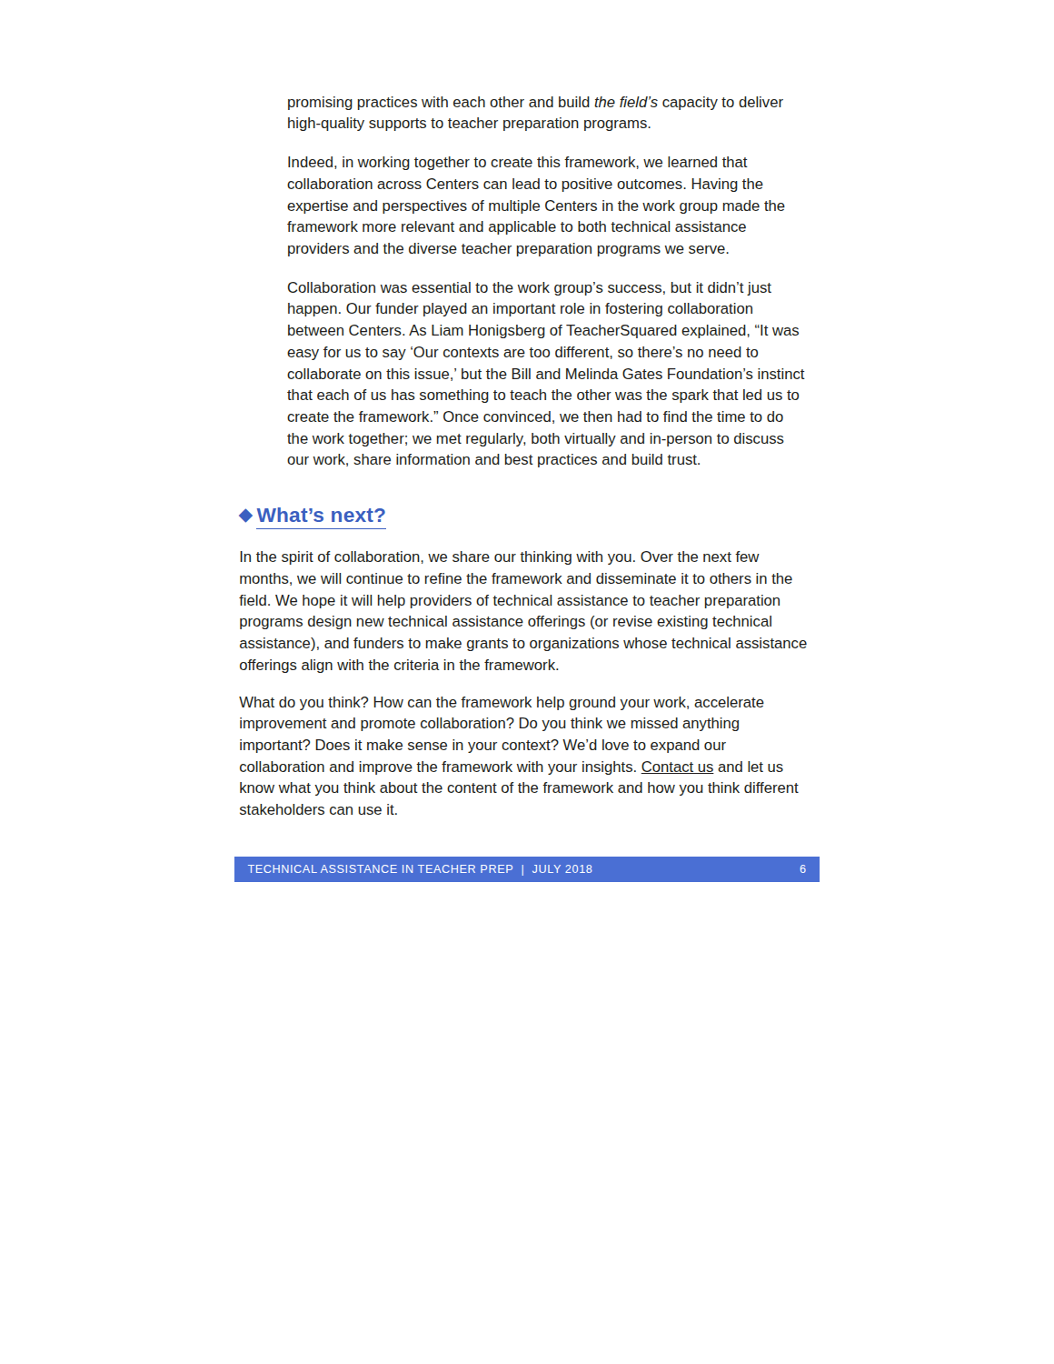promising practices with each other and build the field’s capacity to deliver high-quality supports to teacher preparation programs.
Indeed, in working together to create this framework, we learned that collaboration across Centers can lead to positive outcomes. Having the expertise and perspectives of multiple Centers in the work group made the framework more relevant and applicable to both technical assistance providers and the diverse teacher preparation programs we serve.
Collaboration was essential to the work group’s success, but it didn’t just happen. Our funder played an important role in fostering collaboration between Centers. As Liam Honigsberg of TeacherSquared explained, “It was easy for us to say ‘Our contexts are too different, so there’s no need to collaborate on this issue,’ but the Bill and Melinda Gates Foundation’s instinct that each of us has something to teach the other was the spark that led us to create the framework.” Once convinced, we then had to find the time to do the work together; we met regularly, both virtually and in-person to discuss our work, share information and best practices and build trust.
◆ What’s next?
In the spirit of collaboration, we share our thinking with you. Over the next few months, we will continue to refine the framework and disseminate it to others in the field. We hope it will help providers of technical assistance to teacher preparation programs design new technical assistance offerings (or revise existing technical assistance), and funders to make grants to organizations whose technical assistance offerings align with the criteria in the framework.
What do you think? How can the framework help ground your work, accelerate improvement and promote collaboration? Do you think we missed anything important? Does it make sense in your context? We’d love to expand our collaboration and improve the framework with your insights. Contact us and let us know what you think about the content of the framework and how you think different stakeholders can use it.
Technical Assistance in Teacher Prep | July 2018 6